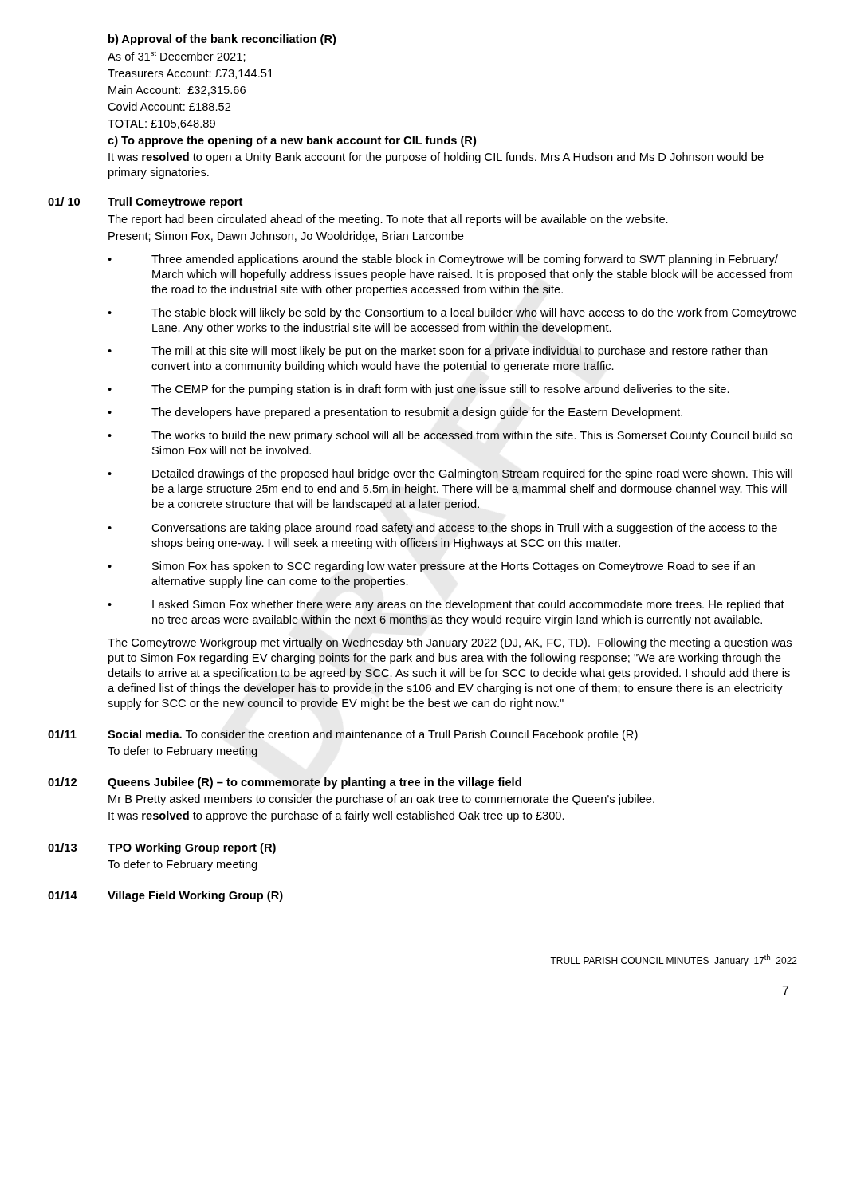DRAFT
b) Approval of the bank reconciliation (R)
As of 31st December 2021;
Treasurers Account: £73,144.51
Main Account: £32,315.66
Covid Account: £188.52
TOTAL: £105,648.89
c) To approve the opening of a new bank account for CIL funds (R)
It was resolved to open a Unity Bank account for the purpose of holding CIL funds. Mrs A Hudson and Ms D Johnson would be primary signatories.
01/ 10
Trull Comeytrowe report
The report had been circulated ahead of the meeting. To note that all reports will be available on the website.
Present; Simon Fox, Dawn Johnson, Jo Wooldridge, Brian Larcombe
•
Three amended applications around the stable block in Comeytrowe will be coming forward to SWT planning in February/ March which will hopefully address issues people have raised. It is proposed that only the stable block will be accessed from the road to the industrial site with other properties accessed from within the site.
•
The stable block will likely be sold by the Consortium to a local builder who will have access to do the work from Comeytrowe Lane. Any other works to the industrial site will be accessed from within the development.
•
The mill at this site will most likely be put on the market soon for a private individual to purchase and restore rather than convert into a community building which would have the potential to generate more traffic.
•
The CEMP for the pumping station is in draft form with just one issue still to resolve around deliveries to the site.
•
The developers have prepared a presentation to resubmit a design guide for the Eastern Development.
•
The works to build the new primary school will all be accessed from within the site. This is Somerset County Council build so Simon Fox will not be involved.
•
Detailed drawings of the proposed haul bridge over the Galmington Stream required for the spine road were shown. This will be a large structure 25m end to end and 5.5m in height. There will be a mammal shelf and dormouse channel way. This will be a concrete structure that will be landscaped at a later period.
•
Conversations are taking place around road safety and access to the shops in Trull with a suggestion of the access to the shops being one-way. I will seek a meeting with officers in Highways at SCC on this matter.
•
Simon Fox has spoken to SCC regarding low water pressure at the Horts Cottages on Comeytrowe Road to see if an alternative supply line can come to the properties.
•
I asked Simon Fox whether there were any areas on the development that could accommodate more trees. He replied that no tree areas were available within the next 6 months as they would require virgin land which is currently not available.
The Comeytrowe Workgroup met virtually on Wednesday 5th January 2022 (DJ, AK, FC, TD). Following the meeting a question was put to Simon Fox regarding EV charging points for the park and bus area with the following response; "We are working through the details to arrive at a specification to be agreed by SCC. As such it will be for SCC to decide what gets provided. I should add there is a defined list of things the developer has to provide in the s106 and EV charging is not one of them; to ensure there is an electricity supply for SCC or the new council to provide EV might be the best we can do right now."
01/11
Social media. To consider the creation and maintenance of a Trull Parish Council Facebook profile (R)
To defer to February meeting
01/12
Queens Jubilee (R) – to commemorate by planting a tree in the village field
Mr B Pretty asked members to consider the purchase of an oak tree to commemorate the Queen's jubilee.
It was resolved to approve the purchase of a fairly well established Oak tree up to £300.
01/13
TPO Working Group report (R)
To defer to February meeting
01/14
Village Field Working Group (R)
TRULL PARISH COUNCIL MINUTES_January_17th_2022
7